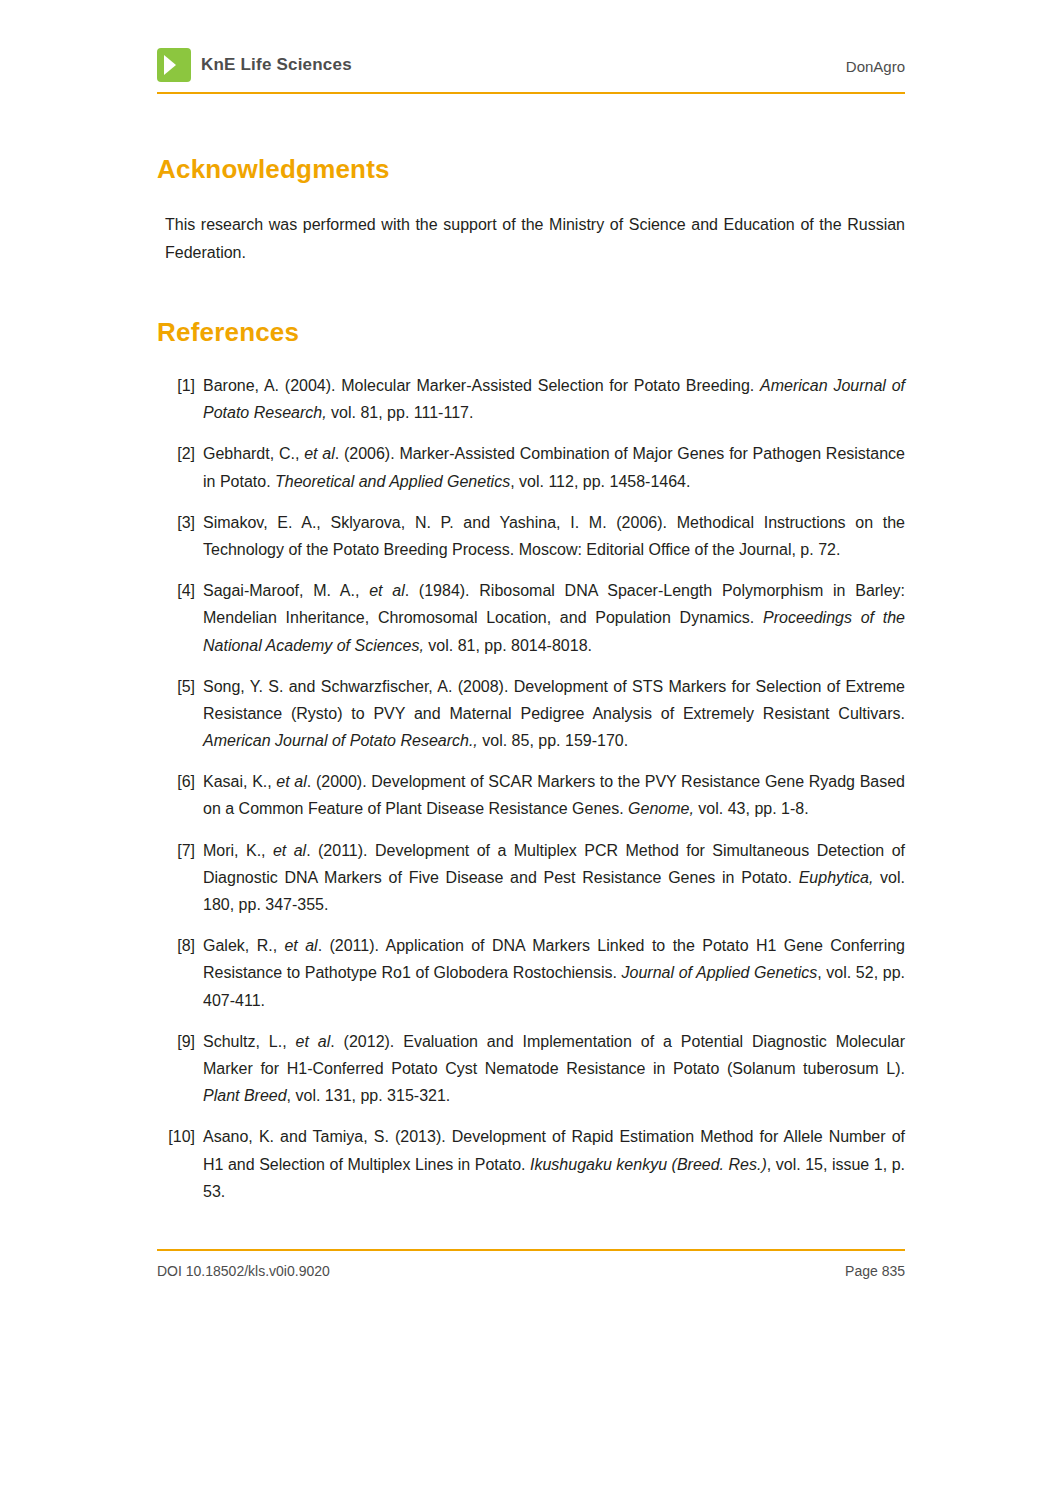KnE Life Sciences
DonAgro
Acknowledgments
This research was performed with the support of the Ministry of Science and Education of the Russian Federation.
References
Barone, A. (2004). Molecular Marker-Assisted Selection for Potato Breeding. American Journal of Potato Research, vol. 81, pp. 111-117.
Gebhardt, C., et al. (2006). Marker-Assisted Combination of Major Genes for Pathogen Resistance in Potato. Theoretical and Applied Genetics, vol. 112, pp. 1458-1464.
Simakov, E. A., Sklyarova, N. P. and Yashina, I. M. (2006). Methodical Instructions on the Technology of the Potato Breeding Process. Moscow: Editorial Office of the Journal, p. 72.
Sagai-Maroof, M. A., et al. (1984). Ribosomal DNA Spacer-Length Polymorphism in Barley: Mendelian Inheritance, Chromosomal Location, and Population Dynamics. Proceedings of the National Academy of Sciences, vol. 81, pp. 8014-8018.
Song, Y. S. and Schwarzfischer, A. (2008). Development of STS Markers for Selection of Extreme Resistance (Rysto) to PVY and Maternal Pedigree Analysis of Extremely Resistant Cultivars. American Journal of Potato Research., vol. 85, pp. 159-170.
Kasai, K., et al. (2000). Development of SCAR Markers to the PVY Resistance Gene Ryadg Based on a Common Feature of Plant Disease Resistance Genes. Genome, vol. 43, pp. 1-8.
Mori, K., et al. (2011). Development of a Multiplex PCR Method for Simultaneous Detection of Diagnostic DNA Markers of Five Disease and Pest Resistance Genes in Potato. Euphytica, vol. 180, pp. 347-355.
Galek, R., et al. (2011). Application of DNA Markers Linked to the Potato H1 Gene Conferring Resistance to Pathotype Ro1 of Globodera Rostochiensis. Journal of Applied Genetics, vol. 52, pp. 407-411.
Schultz, L., et al. (2012). Evaluation and Implementation of a Potential Diagnostic Molecular Marker for H1-Conferred Potato Cyst Nematode Resistance in Potato (Solanum tuberosum L). Plant Breed, vol. 131, pp. 315-321.
Asano, K. and Tamiya, S. (2013). Development of Rapid Estimation Method for Allele Number of H1 and Selection of Multiplex Lines in Potato. Ikushugaku kenkyu (Breed. Res.), vol. 15, issue 1, p. 53.
DOI 10.18502/kls.v0i0.9020
Page 835